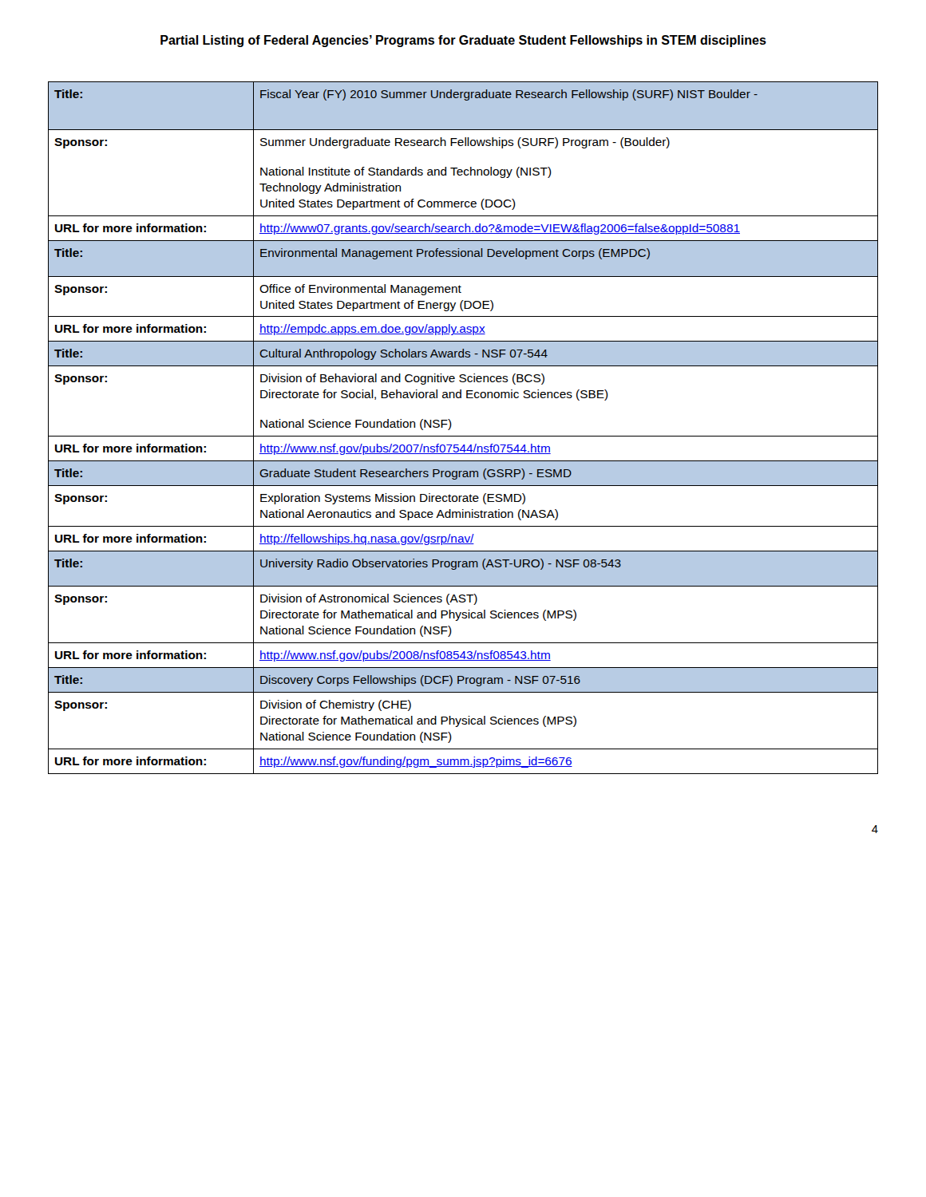Partial Listing of Federal Agencies’ Programs for Graduate Student Fellowships in STEM disciplines
| Title: | Fiscal Year (FY) 2010 Summer Undergraduate Research Fellowship (SURF) NIST Boulder - |
| Sponsor: | Summer Undergraduate Research Fellowships (SURF) Program - (Boulder) National Institute of Standards and Technology (NIST) Technology Administration United States Department of Commerce (DOC) |
| URL for more information: | http://www07.grants.gov/search/search.do?&mode=VIEW&flag2006=false&oppId=50881 |
| Title: | Environmental Management Professional Development Corps (EMPDC) |
| Sponsor: | Office of Environmental Management United States Department of Energy (DOE) |
| URL for more information: | http://empdc.apps.em.doe.gov/apply.aspx |
| Title: | Cultural Anthropology Scholars Awards - NSF 07-544 |
| Sponsor: | Division of Behavioral and Cognitive Sciences (BCS) Directorate for Social, Behavioral and Economic Sciences (SBE) National Science Foundation (NSF) |
| URL for more information: | http://www.nsf.gov/pubs/2007/nsf07544/nsf07544.htm |
| Title: | Graduate Student Researchers Program (GSRP) - ESMD |
| Sponsor: | Exploration Systems Mission Directorate (ESMD) National Aeronautics and Space Administration (NASA) |
| URL for more information: | http://fellowships.hq.nasa.gov/gsrp/nav/ |
| Title: | University Radio Observatories Program (AST-URO) - NSF 08-543 |
| Sponsor: | Division of Astronomical Sciences (AST) Directorate for Mathematical and Physical Sciences (MPS) National Science Foundation (NSF) |
| URL for more information: | http://www.nsf.gov/pubs/2008/nsf08543/nsf08543.htm |
| Title: | Discovery Corps Fellowships (DCF) Program - NSF 07-516 |
| Sponsor: | Division of Chemistry (CHE) Directorate for Mathematical and Physical Sciences (MPS) National Science Foundation (NSF) |
| URL for more information: | http://www.nsf.gov/funding/pgm_summ.jsp?pims_id=6676 |
4